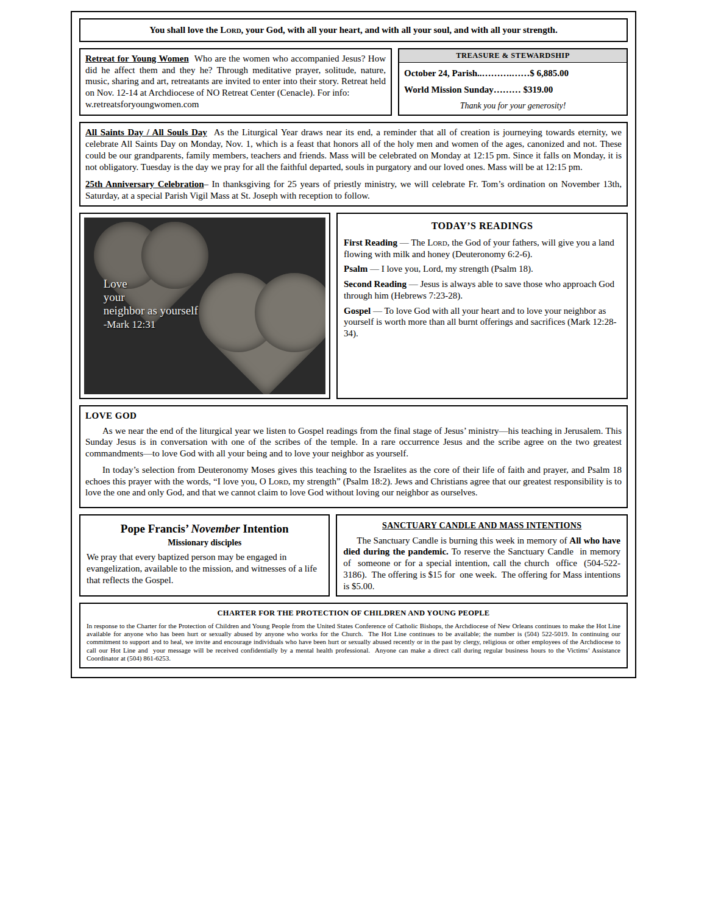You shall love the Lord, your God, with all your heart, and with all your soul, and with all your strength.
Retreat for Young Women Who are the women who accompanied Jesus? How did he affect them and they he? Through meditative prayer, solitude, nature, music, sharing and art, retreatants are invited to enter into their story. Retreat held on Nov. 12-14 at Archdiocese of NO Retreat Center (Cenacle). For info:
w.retreatsforyoungwomen.com
TREASURE & STEWARDSHIP
October 24, Parish..……….……$ 6,885.00
World Mission Sunday……… $319.00
Thank you for your generosity!
All Saints Day / All Souls Day As the Liturgical Year draws near its end, a reminder that all of creation is journeying towards eternity, we celebrate All Saints Day on Monday, Nov. 1, which is a feast that honors all of the holy men and women of the ages, canonized and not. These could be our grandparents, family members, teachers and friends. Mass will be celebrated on Monday at 12:15 pm. Since it falls on Monday, it is not obligatory. Tuesday is the day we pray for all the faithful departed, souls in purgatory and our loved ones. Mass will be at 12:15 pm.
25th Anniversary Celebration– In thanksgiving for 25 years of priestly ministry, we will celebrate Fr. Tom’s ordination on November 13th, Saturday, at a special Parish Vigil Mass at St. Joseph with reception to follow.
Love
your
neighbor as yourself
-Mark 12:31
TODAY’S READINGS
First Reading — The Lord, the God of your fathers, will give you a land flowing with milk and honey (Deuteronomy 6:2-6).
Psalm — I love you, Lord, my strength (Psalm 18).
Second Reading — Jesus is always able to save those who approach God through him (Hebrews 7:23-28).
Gospel — To love God with all your heart and to love your neighbor as yourself is worth more than all burnt offerings and sacrifices (Mark 12:28-34).
LOVE GOD
As we near the end of the liturgical year we listen to Gospel readings from the final stage of Jesus’ ministry—his teaching in Jerusalem. This Sunday Jesus is in conversation with one of the scribes of the temple. In a rare occurrence Jesus and the scribe agree on the two greatest commandments—to love God with all your being and to love your neighbor as yourself.
In today’s selection from Deuteronomy Moses gives this teaching to the Israelites as the core of their life of faith and prayer, and Psalm 18 echoes this prayer with the words, “I love you, O Lord, my strength” (Psalm 18:2). Jews and Christians agree that our greatest responsibility is to love the one and only God, and that we cannot claim to love God without loving our neighbor as ourselves.
Pope Francis’ November Intention
Missionary disciples
We pray that every baptized person may be engaged in evangelization, available to the mission, and witnesses of a life that reflects the Gospel.
SANCTUARY CANDLE AND MASS INTENTIONS
The Sanctuary Candle is burning this week in memory of All who have died during the pandemic. To reserve the Sanctuary Candle in memory of someone or for a special intention, call the church office (504-522-3186). The offering is $15 for one week. The offering for Mass intentions is $5.00.
CHARTER FOR THE PROTECTION OF CHILDREN AND YOUNG PEOPLE
In response to the Charter for the Protection of Children and Young People from the United States Conference of Catholic Bishops, the Archdiocese of New Orleans continues to make the Hot Line available for anyone who has been hurt or sexually abused by anyone who works for the Church. The Hot Line continues to be available; the number is (504) 522-5019. In continuing our commitment to support and to heal, we invite and encourage individuals who have been hurt or sexually abused recently or in the past by clergy, religious or other employees of the Archdiocese to call our Hot Line and your message will be received confidentially by a mental health professional. Anyone can make a direct call during regular business hours to the Victims’ Assistance Coordinator at (504) 861-6253.